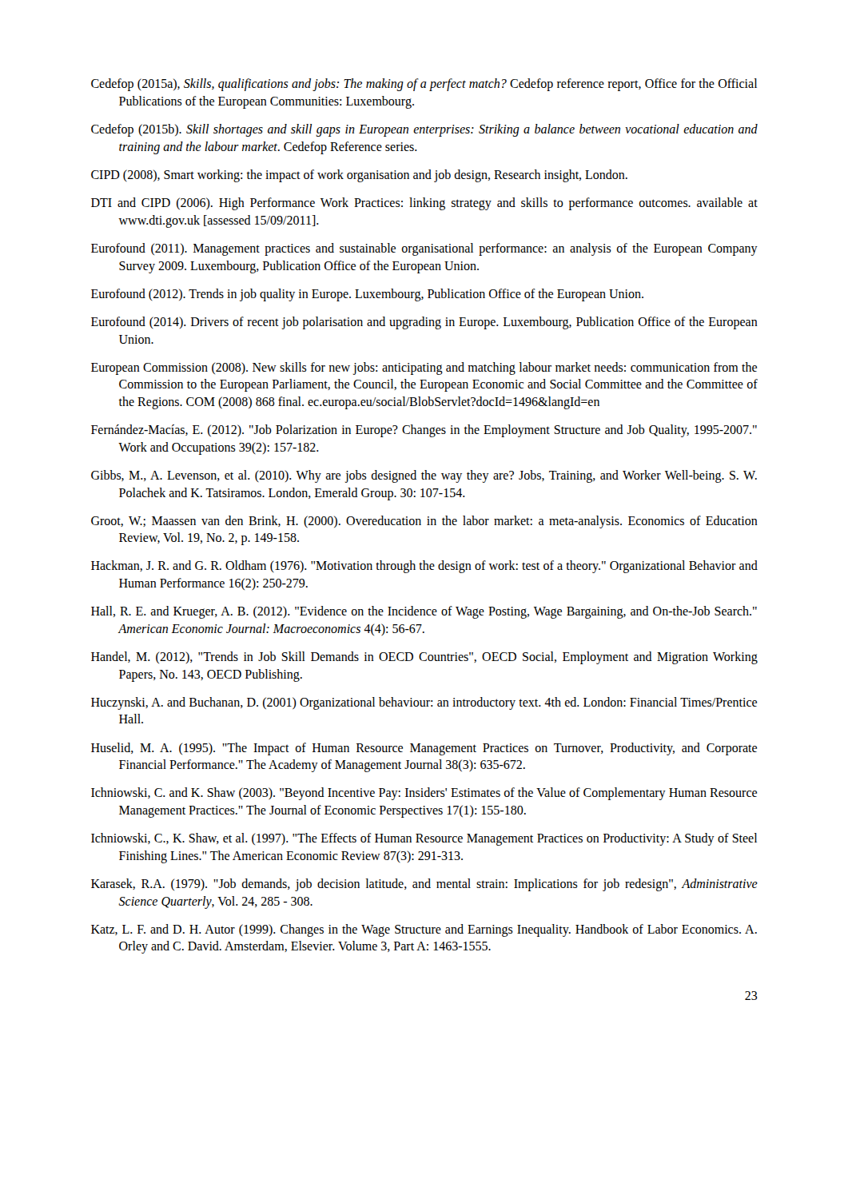Cedefop (2015a), Skills, qualifications and jobs: The making of a perfect match? Cedefop reference report, Office for the Official Publications of the European Communities: Luxembourg.
Cedefop (2015b). Skill shortages and skill gaps in European enterprises: Striking a balance between vocational education and training and the labour market. Cedefop Reference series.
CIPD (2008), Smart working: the impact of work organisation and job design, Research insight, London.
DTI and CIPD (2006). High Performance Work Practices: linking strategy and skills to performance outcomes. available at www.dti.gov.uk [assessed 15/09/2011].
Eurofound (2011). Management practices and sustainable organisational performance: an analysis of the European Company Survey 2009. Luxembourg, Publication Office of the European Union.
Eurofound (2012). Trends in job quality in Europe. Luxembourg, Publication Office of the European Union.
Eurofound (2014). Drivers of recent job polarisation and upgrading in Europe. Luxembourg, Publication Office of the European Union.
European Commission (2008). New skills for new jobs: anticipating and matching labour market needs: communication from the Commission to the European Parliament, the Council, the European Economic and Social Committee and the Committee of the Regions. COM (2008) 868 final. ec.europa.eu/social/BlobServlet?docId=1496&langId=en
Fernández-Macías, E. (2012). "Job Polarization in Europe? Changes in the Employment Structure and Job Quality, 1995-2007." Work and Occupations 39(2): 157-182.
Gibbs, M., A. Levenson, et al. (2010). Why are jobs designed the way they are? Jobs, Training, and Worker Well-being. S. W. Polachek and K. Tatsiramos. London, Emerald Group. 30: 107-154.
Groot, W.; Maassen van den Brink, H. (2000). Overeducation in the labor market: a meta-analysis. Economics of Education Review, Vol. 19, No. 2, p. 149-158.
Hackman, J. R. and G. R. Oldham (1976). "Motivation through the design of work: test of a theory." Organizational Behavior and Human Performance 16(2): 250-279.
Hall, R. E. and Krueger, A. B. (2012). "Evidence on the Incidence of Wage Posting, Wage Bargaining, and On-the-Job Search." American Economic Journal: Macroeconomics 4(4): 56-67.
Handel, M. (2012), "Trends in Job Skill Demands in OECD Countries", OECD Social, Employment and Migration Working Papers, No. 143, OECD Publishing.
Huczynski, A. and Buchanan, D. (2001) Organizational behaviour: an introductory text. 4th ed. London: Financial Times/Prentice Hall.
Huselid, M. A. (1995). "The Impact of Human Resource Management Practices on Turnover, Productivity, and Corporate Financial Performance." The Academy of Management Journal 38(3): 635-672.
Ichniowski, C. and K. Shaw (2003). "Beyond Incentive Pay: Insiders' Estimates of the Value of Complementary Human Resource Management Practices." The Journal of Economic Perspectives 17(1): 155-180.
Ichniowski, C., K. Shaw, et al. (1997). "The Effects of Human Resource Management Practices on Productivity: A Study of Steel Finishing Lines." The American Economic Review 87(3): 291-313.
Karasek, R.A. (1979). "Job demands, job decision latitude, and mental strain: Implications for job redesign", Administrative Science Quarterly, Vol. 24, 285 - 308.
Katz, L. F. and D. H. Autor (1999). Changes in the Wage Structure and Earnings Inequality. Handbook of Labor Economics. A. Orley and C. David. Amsterdam, Elsevier. Volume 3, Part A: 1463-1555.
23